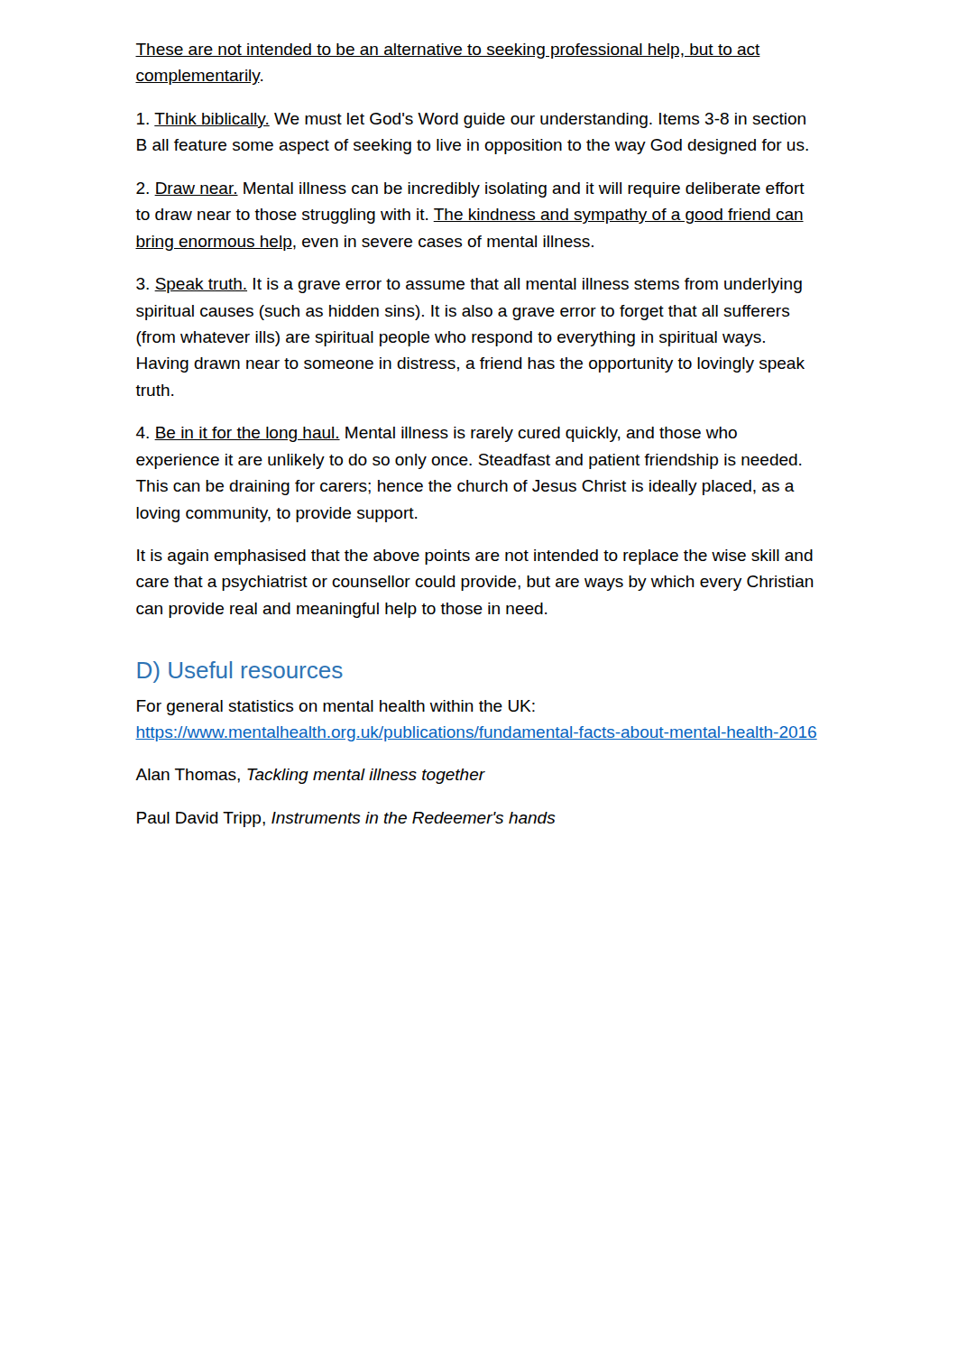These are not intended to be an alternative to seeking professional help, but to act complementarily.
1. Think biblically. We must let God's Word guide our understanding. Items 3-8 in section B all feature some aspect of seeking to live in opposition to the way God designed for us.
2. Draw near. Mental illness can be incredibly isolating and it will require deliberate effort to draw near to those struggling with it. The kindness and sympathy of a good friend can bring enormous help, even in severe cases of mental illness.
3. Speak truth. It is a grave error to assume that all mental illness stems from underlying spiritual causes (such as hidden sins). It is also a grave error to forget that all sufferers (from whatever ills) are spiritual people who respond to everything in spiritual ways. Having drawn near to someone in distress, a friend has the opportunity to lovingly speak truth.
4. Be in it for the long haul. Mental illness is rarely cured quickly, and those who experience it are unlikely to do so only once. Steadfast and patient friendship is needed. This can be draining for carers; hence the church of Jesus Christ is ideally placed, as a loving community, to provide support.
It is again emphasised that the above points are not intended to replace the wise skill and care that a psychiatrist or counsellor could provide, but are ways by which every Christian can provide real and meaningful help to those in need.
D) Useful resources
For general statistics on mental health within the UK:
https://www.mentalhealth.org.uk/publications/fundamental-facts-about-mental-health-2016
Alan Thomas, Tackling mental illness together
Paul David Tripp, Instruments in the Redeemer's hands